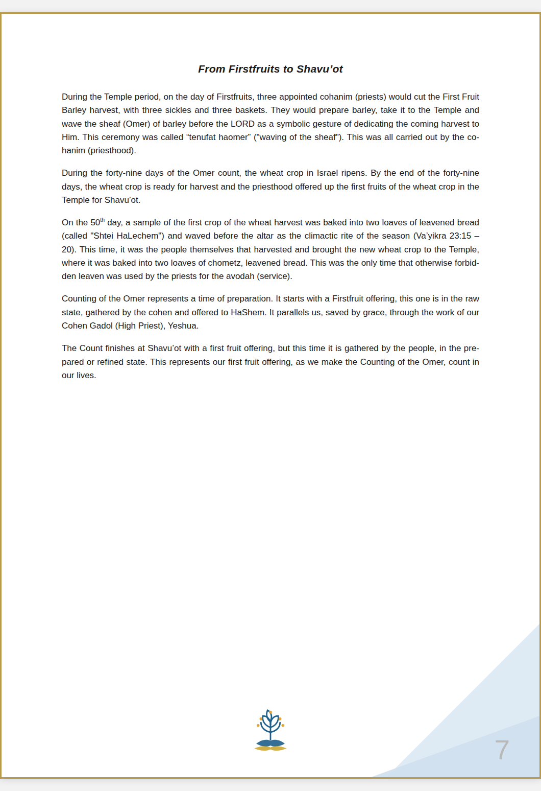From Firstfruits to Shavu’ot
During the Temple period, on the day of Firstfruits, three appointed cohanim (priests) would cut the First Fruit Barley harvest, with three sickles and three baskets. They would prepare barley, take it to the Temple and wave the sheaf (Omer) of barley before the LORD as a symbolic gesture of dedicating the coming harvest to Him. This ceremony was called “tenufat haomer” ("waving of the sheaf"). This was all carried out by the cohanim (priesthood).
During the forty-nine days of the Omer count, the wheat crop in Israel ripens. By the end of the forty-nine days, the wheat crop is ready for harvest and the priesthood offered up the first fruits of the wheat crop in the Temple for Shavu’ot.
On the 50th day, a sample of the first crop of the wheat harvest was baked into two loaves of leavened bread (called "Shtei HaLechem") and waved before the altar as the climactic rite of the season (Va’yikra 23:15 – 20). This time, it was the people themselves that harvested and brought the new wheat crop to the Temple, where it was baked into two loaves of chometz, leavened bread. This was the only time that otherwise forbidden leaven was used by the priests for the avodah (service).
Counting of the Omer represents a time of preparation. It starts with a Firstfruit offering, this one is in the raw state, gathered by the cohen and offered to HaShem. It parallels us, saved by grace, through the work of our Cohen Gadol (High Priest), Yeshua.
The Count finishes at Shavu’ot with a first fruit offering, but this time it is gathered by the people, in the prepared or refined state. This represents our first fruit offering, as we make the Counting of the Omer, count in our lives.
7